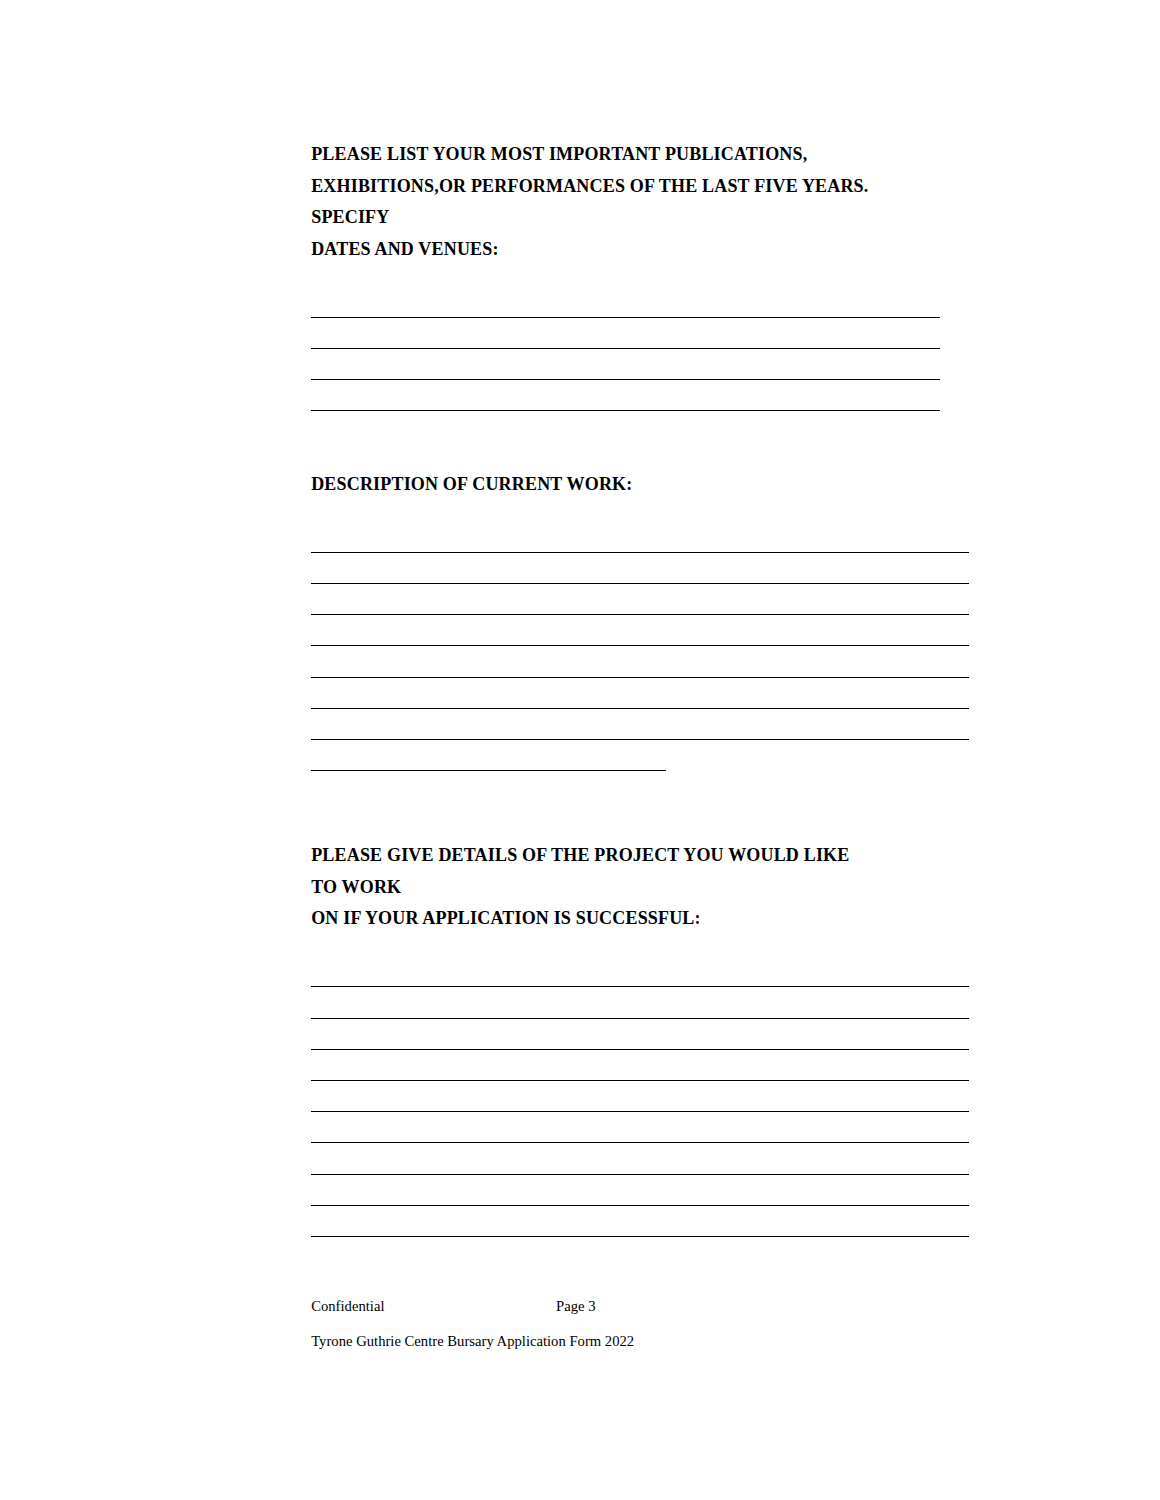PLEASE LIST YOUR MOST IMPORTANT PUBLICATIONS,
EXHIBITIONS,OR PERFORMANCES OF THE LAST FIVE YEARS. SPECIFY
DATES AND VENUES:
DESCRIPTION OF CURRENT WORK:
PLEASE GIVE DETAILS OF THE PROJECT YOU WOULD LIKE TO WORK
ON IF YOUR APPLICATION IS SUCCESSFUL:
Confidential Page 3
Tyrone Guthrie Centre Bursary Application Form 2022